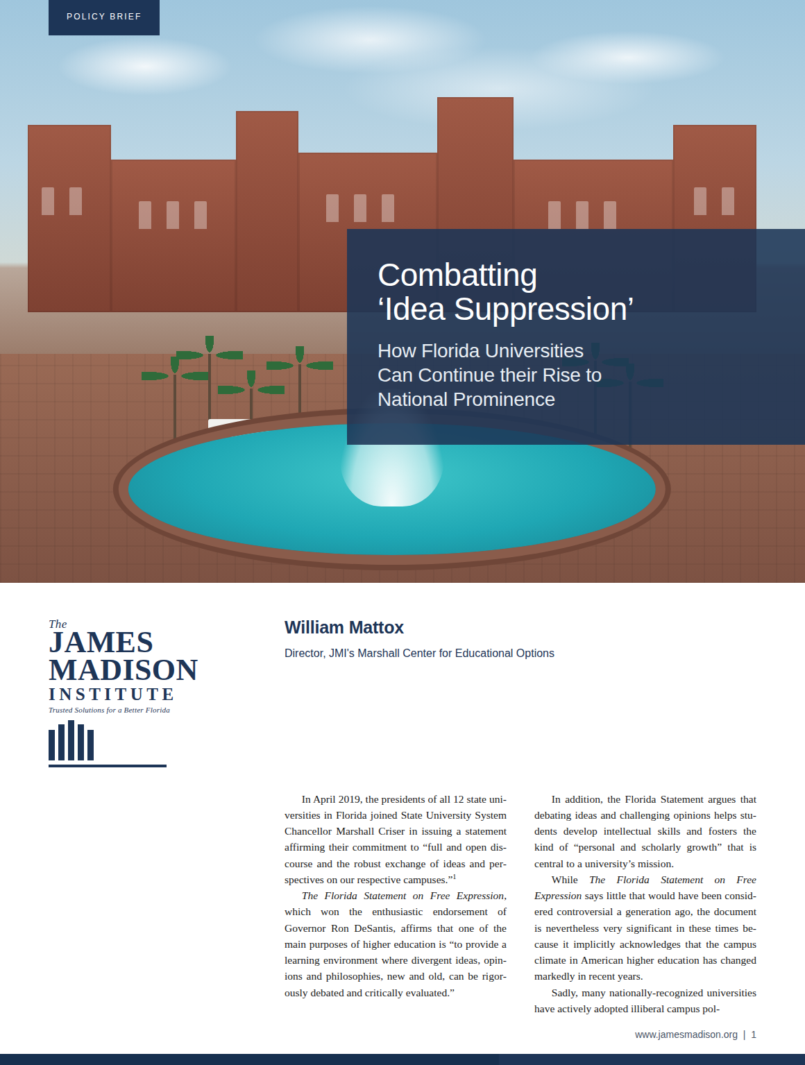Policy Brief
Combatting
‘Idea Suppression’
How Florida Universities
Can Continue their Rise to
National Prominence
The
JAMES
MADISON
INSTITUTE
Trusted Solutions for a Better Florida
William Mattox
Director, JMI's Marshall Center for Educational Options
In April 2019, the presidents of all 12 state universities in Florida joined State University System Chancellor Marshall Criser in issuing a statement affirming their commitment to “full and open discourse and the robust exchange of ideas and perspectives on our respective campuses.”1
The Florida Statement on Free Expression, which won the enthusiastic endorsement of Governor Ron DeSantis, affirms that one of the main purposes of higher education is “to provide a learning environment where divergent ideas, opinions and philosophies, new and old, can be rigorously debated and critically evaluated.”
In addition, the Florida Statement argues that debating ideas and challenging opinions helps students develop intellectual skills and fosters the kind of “personal and scholarly growth” that is central to a university’s mission.
While The Florida Statement on Free Expression says little that would have been considered controversial a generation ago, the document is nevertheless very significant in these times because it implicitly acknowledges that the campus climate in American higher education has changed markedly in recent years.
Sadly, many nationally-recognized universities have actively adopted illiberal campus pol-
www.jamesmadison.org | 1